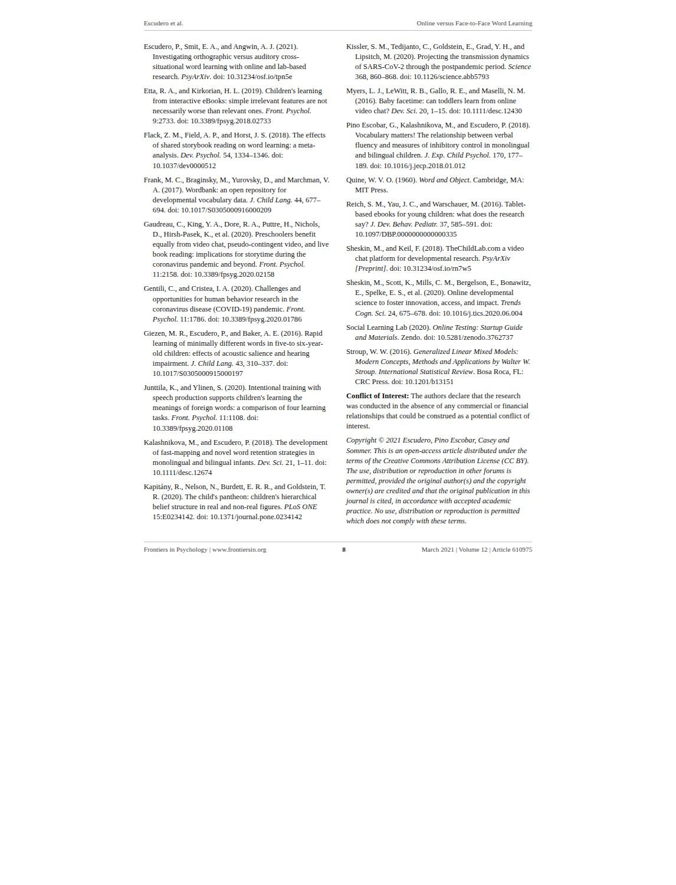Escudero et al. Online versus Face-to-Face Word Learning
Escudero, P., Smit, E. A., and Angwin, A. J. (2021). Investigating orthographic versus auditory cross-situational word learning with online and lab-based research. PsyArXiv. doi: 10.31234/osf.io/tpn5e
Etta, R. A., and Kirkorian, H. L. (2019). Children's learning from interactive eBooks: simple irrelevant features are not necessarily worse than relevant ones. Front. Psychol. 9:2733. doi: 10.3389/fpsyg.2018.02733
Flack, Z. M., Field, A. P., and Horst, J. S. (2018). The effects of shared storybook reading on word learning: a meta-analysis. Dev. Psychol. 54, 1334–1346. doi: 10.1037/dev0000512
Frank, M. C., Braginsky, M., Yurovsky, D., and Marchman, V. A. (2017). Wordbank: an open repository for developmental vocabulary data. J. Child Lang. 44, 677–694. doi: 10.1017/S0305000916000209
Gaudreau, C., King, Y. A., Dore, R. A., Puttre, H., Nichols, D., Hirsh-Pasek, K., et al. (2020). Preschoolers benefit equally from video chat, pseudo-contingent video, and live book reading: implications for storytime during the coronavirus pandemic and beyond. Front. Psychol. 11:2158. doi: 10.3389/fpsyg.2020.02158
Gentili, C., and Cristea, I. A. (2020). Challenges and opportunities for human behavior research in the coronavirus disease (COVID-19) pandemic. Front. Psychol. 11:1786. doi: 10.3389/fpsyg.2020.01786
Giezen, M. R., Escudero, P., and Baker, A. E. (2016). Rapid learning of minimally different words in five-to six-year-old children: effects of acoustic salience and hearing impairment. J. Child Lang. 43, 310–337. doi: 10.1017/S0305000915000197
Junttila, K., and Ylinen, S. (2020). Intentional training with speech production supports children's learning the meanings of foreign words: a comparison of four learning tasks. Front. Psychol. 11:1108. doi: 10.3389/fpsyg.2020.01108
Kalashnikova, M., and Escudero, P. (2018). The development of fast-mapping and novel word retention strategies in monolingual and bilingual infants. Dev. Sci. 21, 1–11. doi: 10.1111/desc.12674
Kapitány, R., Nelson, N., Burdett, E. R. R., and Goldstein, T. R. (2020). The child's pantheon: children's hierarchical belief structure in real and non-real figures. PLoS ONE 15:E0234142. doi: 10.1371/journal.pone.0234142
Kissler, S. M., Tedijanto, C., Goldstein, E., Grad, Y. H., and Lipsitch, M. (2020). Projecting the transmission dynamics of SARS-CoV-2 through the postpandemic period. Science 368, 860–868. doi: 10.1126/science.abb5793
Myers, L. J., LeWitt, R. B., Gallo, R. E., and Maselli, N. M. (2016). Baby facetime: can toddlers learn from online video chat? Dev. Sci. 20, 1–15. doi: 10.1111/desc.12430
Pino Escobar, G., Kalashnikova, M., and Escudero, P. (2018). Vocabulary matters! The relationship between verbal fluency and measures of inhibitory control in monolingual and bilingual children. J. Exp. Child Psychol. 170, 177–189. doi: 10.1016/j.jecp.2018.01.012
Quine, W. V. O. (1960). Word and Object. Cambridge, MA: MIT Press.
Reich, S. M., Yau, J. C., and Warschauer, M. (2016). Tablet-based ebooks for young children: what does the research say? J. Dev. Behav. Pediatr. 37, 585–591. doi: 10.1097/DBP.0000000000000335
Sheskin, M., and Keil, F. (2018). TheChildLab.com a video chat platform for developmental research. PsyArXiv [Preprint]. doi: 10.31234/osf.io/rn7w5
Sheskin, M., Scott, K., Mills, C. M., Bergelson, E., Bonawitz, E., Spelke, E. S., et al. (2020). Online developmental science to foster innovation, access, and impact. Trends Cogn. Sci. 24, 675–678. doi: 10.1016/j.tics.2020.06.004
Social Learning Lab (2020). Online Testing: Startup Guide and Materials. Zendo. doi: 10.5281/zenodo.3762737
Stroup, W. W. (2016). Generalized Linear Mixed Models: Modern Concepts, Methods and Applications by Walter W. Stroup. International Statistical Review. Bosa Roca, FL: CRC Press. doi: 10.1201/b13151
Conflict of Interest: The authors declare that the research was conducted in the absence of any commercial or financial relationships that could be construed as a potential conflict of interest.
Copyright © 2021 Escudero, Pino Escobar, Casey and Sommer. This is an open-access article distributed under the terms of the Creative Commons Attribution License (CC BY). The use, distribution or reproduction in other forums is permitted, provided the original author(s) and the copyright owner(s) are credited and that the original publication in this journal is cited, in accordance with accepted academic practice. No use, distribution or reproduction is permitted which does not comply with these terms.
Frontiers in Psychology | www.frontiersin.org 8 March 2021 | Volume 12 | Article 610975